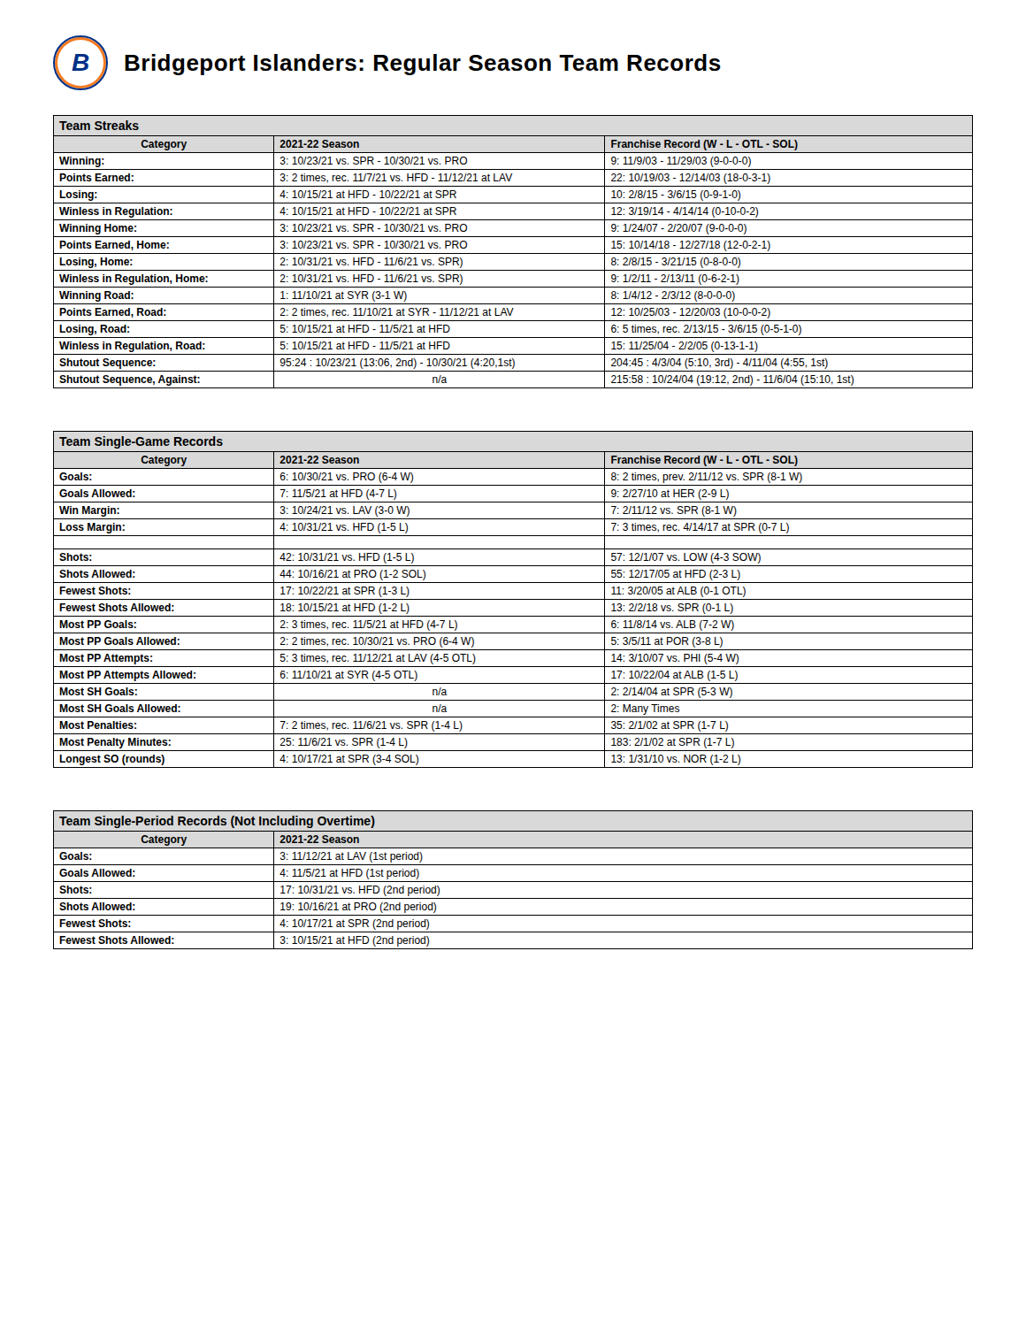B
Bridgeport Islanders: Regular Season Team Records
Team Streaks
| Category | 2021-22 Season | Franchise Record (W - L - OTL - SOL) |
| --- | --- | --- |
| Winning: | 3: 10/23/21 vs. SPR - 10/30/21 vs. PRO | 9: 11/9/03 - 11/29/03 (9-0-0-0) |
| Points Earned: | 3: 2 times, rec. 11/7/21 vs. HFD - 11/12/21 at LAV | 22: 10/19/03 - 12/14/03 (18-0-3-1) |
| Losing: | 4: 10/15/21 at HFD - 10/22/21 at SPR | 10: 2/8/15 - 3/6/15 (0-9-1-0) |
| Winless in Regulation: | 4: 10/15/21 at HFD - 10/22/21 at SPR | 12: 3/19/14 - 4/14/14 (0-10-0-2) |
| Winning Home: | 3: 10/23/21 vs. SPR - 10/30/21 vs. PRO | 9: 1/24/07 - 2/20/07 (9-0-0-0) |
| Points Earned, Home: | 3: 10/23/21 vs. SPR - 10/30/21 vs. PRO | 15: 10/14/18 - 12/27/18 (12-0-2-1) |
| Losing, Home: | 2: 10/31/21 vs. HFD - 11/6/21 vs. SPR) | 8: 2/8/15 - 3/21/15 (0-8-0-0) |
| Winless in Regulation, Home: | 2: 10/31/21 vs. HFD - 11/6/21 vs. SPR) | 9: 1/2/11 - 2/13/11 (0-6-2-1) |
| Winning Road: | 1: 11/10/21 at SYR (3-1 W) | 8: 1/4/12 - 2/3/12 (8-0-0-0) |
| Points Earned, Road: | 2: 2 times, rec. 11/10/21 at SYR - 11/12/21 at LAV | 12: 10/25/03 - 12/20/03 (10-0-0-2) |
| Losing, Road: | 5: 10/15/21 at HFD - 11/5/21 at HFD | 6: 5 times, rec. 2/13/15 - 3/6/15 (0-5-1-0) |
| Winless in Regulation, Road: | 5: 10/15/21 at HFD - 11/5/21 at HFD | 15: 11/25/04 - 2/2/05 (0-13-1-1) |
| Shutout Sequence: | 95:24 : 10/23/21 (13:06, 2nd) - 10/30/21 (4:20,1st) | 204:45 : 4/3/04 (5:10, 3rd) - 4/11/04 (4:55, 1st) |
| Shutout Sequence, Against: | n/a | 215:58 : 10/24/04 (19:12, 2nd) - 11/6/04 (15:10, 1st) |
Team Single-Game Records
| Category | 2021-22 Season | Franchise Record (W - L - OTL - SOL) |
| --- | --- | --- |
| Goals: | 6: 10/30/21 vs. PRO (6-4 W) | 8: 2 times, prev. 2/11/12 vs. SPR (8-1 W) |
| Goals Allowed: | 7: 11/5/21 at HFD (4-7 L) | 9: 2/27/10 at HER (2-9 L) |
| Win Margin: | 3: 10/24/21 vs. LAV (3-0 W) | 7: 2/11/12 vs. SPR (8-1 W) |
| Loss Margin: | 4: 10/31/21 vs. HFD (1-5 L) | 7: 3 times, rec. 4/14/17 at SPR (0-7 L) |
| Shots: | 42: 10/31/21 vs. HFD (1-5 L) | 57: 12/1/07 vs. LOW (4-3 SOW) |
| Shots Allowed: | 44: 10/16/21 at PRO (1-2 SOL) | 55: 12/17/05 at HFD (2-3 L) |
| Fewest Shots: | 17: 10/22/21 at SPR (1-3 L) | 11: 3/20/05 at ALB (0-1 OTL) |
| Fewest Shots Allowed: | 18: 10/15/21 at HFD (1-2 L) | 13: 2/2/18 vs. SPR (0-1 L) |
| Most PP Goals: | 2: 3 times, rec. 11/5/21 at HFD (4-7 L) | 6: 11/8/14 vs. ALB (7-2 W) |
| Most PP Goals Allowed: | 2: 2 times, rec. 10/30/21 vs. PRO (6-4 W) | 5: 3/5/11 at POR (3-8 L) |
| Most PP Attempts: | 5: 3 times, rec. 11/12/21 at LAV (4-5 OTL) | 14: 3/10/07 vs. PHI (5-4 W) |
| Most PP Attempts Allowed: | 6: 11/10/21 at SYR (4-5 OTL) | 17: 10/22/04 at ALB (1-5 L) |
| Most SH Goals: | n/a | 2: 2/14/04 at SPR (5-3 W) |
| Most SH Goals Allowed: | n/a | 2: Many Times |
| Most Penalties: | 7: 2 times, rec. 11/6/21 vs. SPR (1-4 L) | 35: 2/1/02 at SPR (1-7 L) |
| Most Penalty Minutes: | 25: 11/6/21 vs. SPR (1-4 L) | 183: 2/1/02 at SPR (1-7 L) |
| Longest SO (rounds) | 4: 10/17/21 at SPR (3-4 SOL) | 13: 1/31/10 vs. NOR (1-2 L) |
Team Single-Period Records (Not Including Overtime)
| Category | 2021-22 Season |
| --- | --- |
| Goals: | 3: 11/12/21 at LAV (1st period) |
| Goals Allowed: | 4: 11/5/21 at HFD (1st period) |
| Shots: | 17: 10/31/21 vs. HFD (2nd period) |
| Shots Allowed: | 19: 10/16/21 at PRO (2nd period) |
| Fewest Shots: | 4: 10/17/21 at SPR (2nd period) |
| Fewest Shots Allowed: | 3: 10/15/21 at HFD (2nd period) |